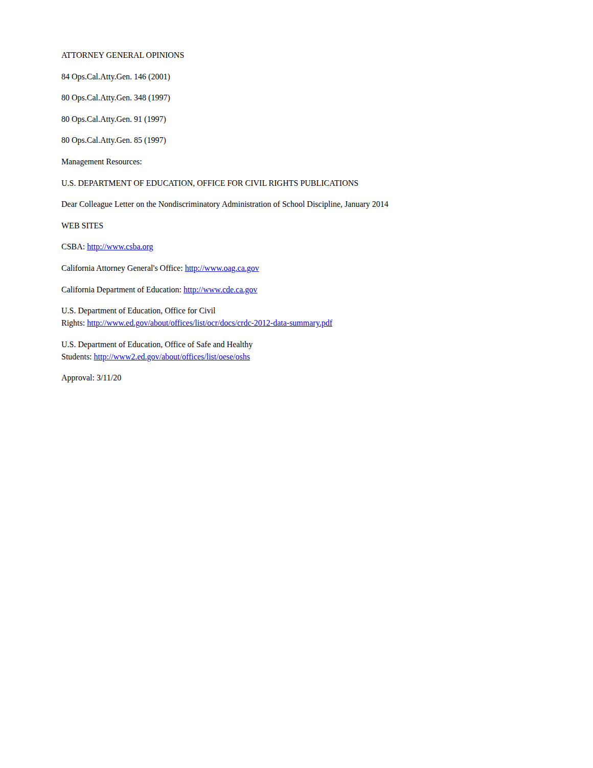ATTORNEY GENERAL OPINIONS
84 Ops.Cal.Atty.Gen. 146 (2001)
80 Ops.Cal.Atty.Gen. 348 (1997)
80 Ops.Cal.Atty.Gen. 91 (1997)
80 Ops.Cal.Atty.Gen. 85 (1997)
Management Resources:
U.S. DEPARTMENT OF EDUCATION, OFFICE FOR CIVIL RIGHTS PUBLICATIONS
Dear Colleague Letter on the Nondiscriminatory Administration of School Discipline, January 2014
WEB SITES
CSBA: http://www.csba.org
California Attorney General's Office: http://www.oag.ca.gov
California Department of Education: http://www.cde.ca.gov
U.S. Department of Education, Office for Civil
Rights: http://www.ed.gov/about/offices/list/ocr/docs/crdc-2012-data-summary.pdf
U.S. Department of Education, Office of Safe and Healthy
Students: http://www2.ed.gov/about/offices/list/oese/oshs
Approval: 3/11/20